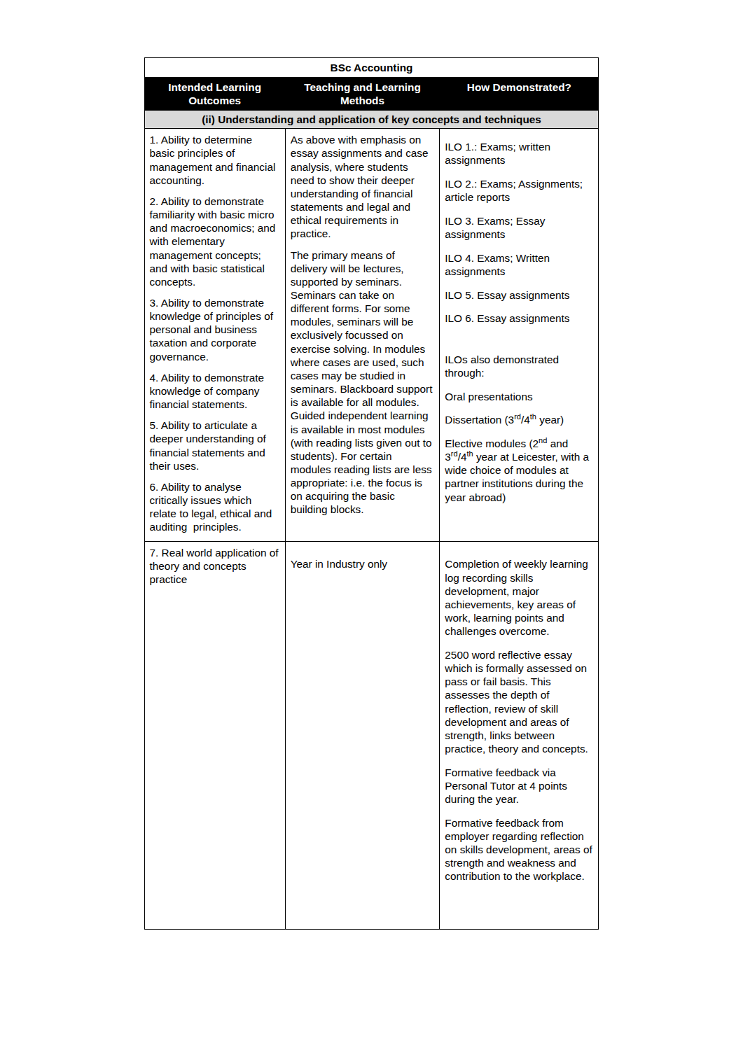| BSc Accounting |
| Intended Learning Outcomes | Teaching and Learning Methods | How Demonstrated? |
| (ii) Understanding and application of key concepts and techniques |
| 1. Ability to determine basic principles of management and financial accounting. 2. Ability to demonstrate familiarity with basic micro and macroeconomics; and with elementary management concepts; and with basic statistical concepts. 3. Ability to demonstrate knowledge of principles of personal and business taxation and corporate governance. 4. Ability to demonstrate knowledge of company financial statements. 5. Ability to articulate a deeper understanding of financial statements and their uses. 6. Ability to analyse critically issues which relate to legal, ethical and auditing principles. | As above with emphasis on essay assignments and case analysis, where students need to show their deeper understanding of financial statements and legal and ethical requirements in practice. The primary means of delivery will be lectures, supported by seminars. Seminars can take on different forms. For some modules, seminars will be exclusively focussed on exercise solving. In modules where cases are used, such cases may be studied in seminars. Blackboard support is available for all modules. Guided independent learning is available in most modules (with reading lists given out to students). For certain modules reading lists are less appropriate: i.e. the focus is on acquiring the basic building blocks. | ILO 1.: Exams; written assignments ILO 2.: Exams; Assignments; article reports ILO 3. Exams; Essay assignments ILO 4. Exams; Written assignments ILO 5. Essay assignments ILO 6. Essay assignments ILOs also demonstrated through: Oral presentations Dissertation (3 rd /4 th year) Elective modules (2 nd and 3 rd /4 th year at Leicester, with a wide choice of modules at partner institutions during the year abroad) |
| 7. Real world application of theory and concepts practice | Year in Industry only | Completion of weekly learning log recording skills development, major achievements, key areas of work, learning points and challenges overcome. 2500 word reflective essay which is formally assessed on pass or fail basis. This assesses the depth of reflection, review of skill development and areas of strength, links between practice, theory and concepts. Formative feedback via Personal Tutor at 4 points during the year. Formative feedback from employer regarding reflection on skills development, areas of strength and weakness and contribution to the workplace. |